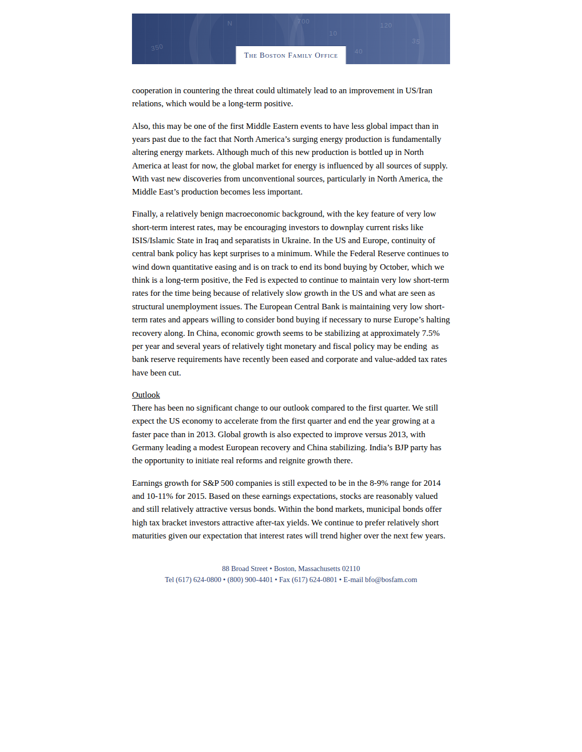350 N 700 10 120 35 40
The Boston Family Office
cooperation in countering the threat could ultimately lead to an improvement in US/Iran relations, which would be a long-term positive.
Also, this may be one of the first Middle Eastern events to have less global impact than in years past due to the fact that North America’s surging energy production is fundamentally altering energy markets. Although much of this new production is bottled up in North America at least for now, the global market for energy is influenced by all sources of supply. With vast new discoveries from unconventional sources, particularly in North America, the Middle East’s production becomes less important.
Finally, a relatively benign macroeconomic background, with the key feature of very low short-term interest rates, may be encouraging investors to downplay current risks like ISIS/Islamic State in Iraq and separatists in Ukraine. In the US and Europe, continuity of central bank policy has kept surprises to a minimum. While the Federal Reserve continues to wind down quantitative easing and is on track to end its bond buying by October, which we think is a long-term positive, the Fed is expected to continue to maintain very low short-term rates for the time being because of relatively slow growth in the US and what are seen as structural unemployment issues. The European Central Bank is maintaining very low short-term rates and appears willing to consider bond buying if necessary to nurse Europe’s halting recovery along. In China, economic growth seems to be stabilizing at approximately 7.5% per year and several years of relatively tight monetary and fiscal policy may be ending as bank reserve requirements have recently been eased and corporate and value-added tax rates have been cut.
Outlook
There has been no significant change to our outlook compared to the first quarter. We still expect the US economy to accelerate from the first quarter and end the year growing at a faster pace than in 2013. Global growth is also expected to improve versus 2013, with Germany leading a modest European recovery and China stabilizing. India’s BJP party has the opportunity to initiate real reforms and reignite growth there.
Earnings growth for S&P 500 companies is still expected to be in the 8-9% range for 2014 and 10-11% for 2015. Based on these earnings expectations, stocks are reasonably valued and still relatively attractive versus bonds. Within the bond markets, municipal bonds offer high tax bracket investors attractive after-tax yields. We continue to prefer relatively short maturities given our expectation that interest rates will trend higher over the next few years.
88 Broad Street • Boston, Massachusetts 02110
Tel (617) 624-0800 • (800) 900-4401 • Fax (617) 624-0801 • E-mail bfo@bosfam.com